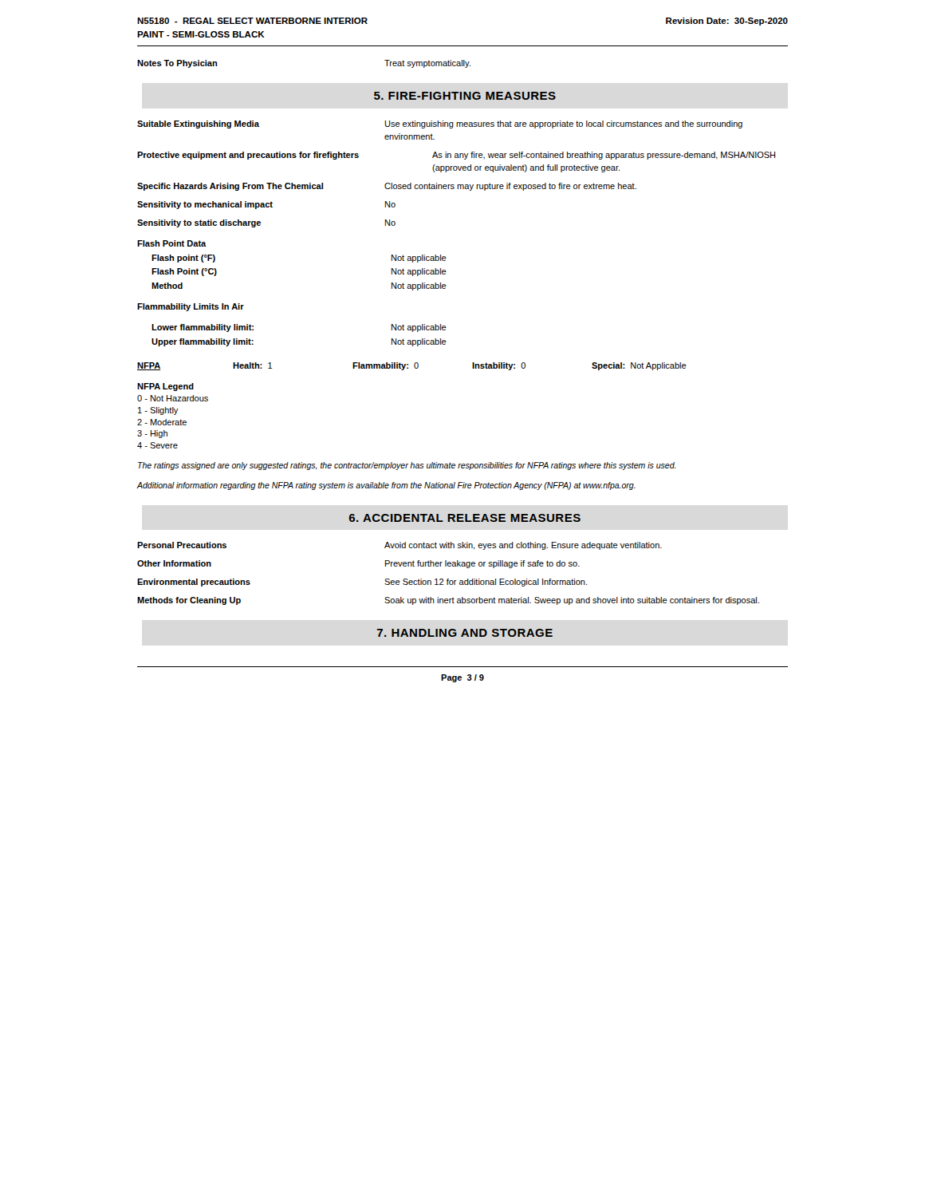N55180 - REGAL SELECT WATERBORNE INTERIOR
PAINT - SEMI-GLOSS BLACK
Revision Date: 30-Sep-2020
Notes To Physician
Treat symptomatically.
5. FIRE-FIGHTING MEASURES
Suitable Extinguishing Media
Use extinguishing measures that are appropriate to local circumstances and the surrounding environment.
Protective equipment and precautions for firefighters
As in any fire, wear self-contained breathing apparatus pressure-demand, MSHA/NIOSH (approved or equivalent) and full protective gear.
Specific Hazards Arising From The Chemical
Closed containers may rupture if exposed to fire or extreme heat.
Sensitivity to mechanical impact
No
Sensitivity to static discharge
No
Flash Point Data
Flash point (°F)
Not applicable
Flash Point (°C)
Not applicable
Method
Not applicable
Flammability Limits In Air
Lower flammability limit:
Not applicable
Upper flammability limit:
Not applicable
NFPA
Health: 1
Flammability: 0
Instability: 0
Special: Not Applicable
NFPA Legend
0 - Not Hazardous
1 - Slightly
2 - Moderate
3 - High
4 - Severe
The ratings assigned are only suggested ratings, the contractor/employer has ultimate responsibilities for NFPA ratings where this system is used.
Additional information regarding the NFPA rating system is available from the National Fire Protection Agency (NFPA) at www.nfpa.org.
6. ACCIDENTAL RELEASE MEASURES
Personal Precautions
Avoid contact with skin, eyes and clothing. Ensure adequate ventilation.
Other Information
Prevent further leakage or spillage if safe to do so.
Environmental precautions
See Section 12 for additional Ecological Information.
Methods for Cleaning Up
Soak up with inert absorbent material. Sweep up and shovel into suitable containers for disposal.
7. HANDLING AND STORAGE
Page 3 / 9